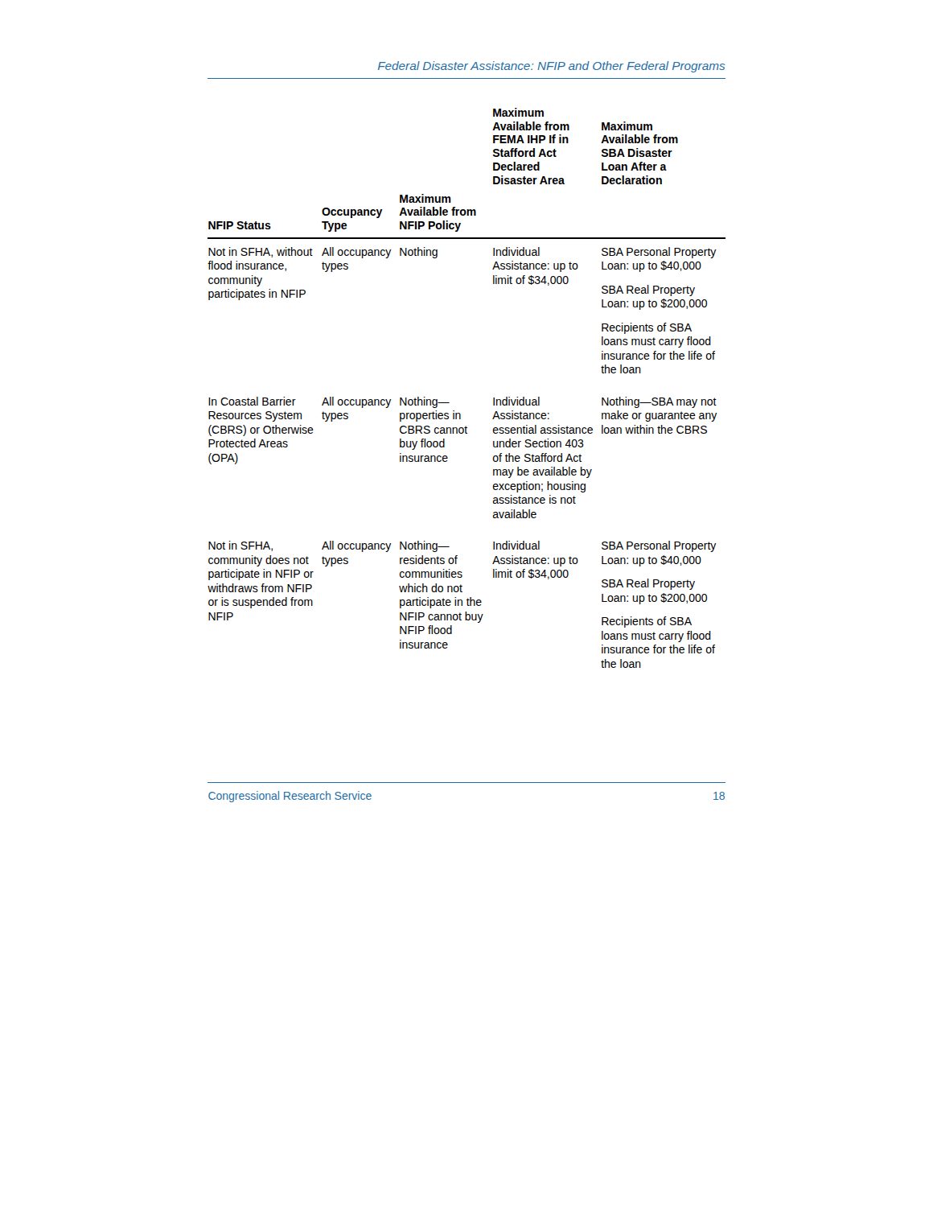Federal Disaster Assistance: NFIP and Other Federal Programs
| | | | Maximum Available from FEMA IHP If in Stafford Act Declared Disaster Area | Maximum Available from SBA Disaster Loan After a Declaration |
| --- | --- | --- | --- | --- |
| NFIP Status | Occupancy Type | Maximum Available from NFIP Policy | | |
| Not in SFHA, without flood insurance, community participates in NFIP | All occupancy types | Nothing | Individual Assistance: up to limit of $34,000 | SBA Personal Property Loan: up to $40,000 SBA Real Property Loan: up to $200,000 Recipients of SBA loans must carry flood insurance for the life of the loan |
| In Coastal Barrier Resources System (CBRS) or Otherwise Protected Areas (OPA) | All occupancy types | Nothing—properties in CBRS cannot buy flood insurance | Individual Assistance: essential assistance under Section 403 of the Stafford Act may be available by exception; housing assistance is not available | Nothing—SBA may not make or guarantee any loan within the CBRS |
| Not in SFHA, community does not participate in NFIP or withdraws from NFIP or is suspended from NFIP | All occupancy types | Nothing—residents of communities which do not participate in the NFIP cannot buy NFIP flood insurance | Individual Assistance: up to limit of $34,000 | SBA Personal Property Loan: up to $40,000 SBA Real Property Loan: up to $200,000 Recipients of SBA loans must carry flood insurance for the life of the loan |
Congressional Research Service 18